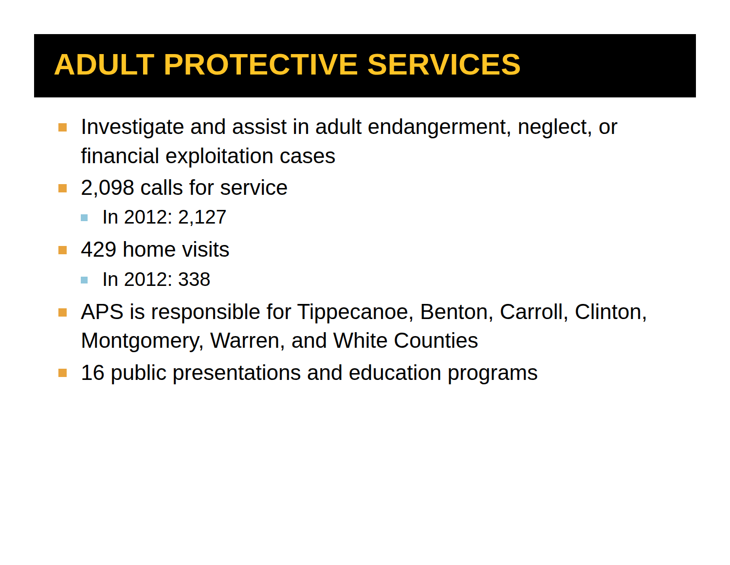ADULT PROTECTIVE SERVICES
Investigate and assist in adult endangerment, neglect, or financial exploitation cases
2,098 calls for service
In 2012: 2,127
429 home visits
In 2012: 338
APS is responsible for Tippecanoe, Benton, Carroll, Clinton, Montgomery, Warren, and White Counties
16 public presentations and education programs